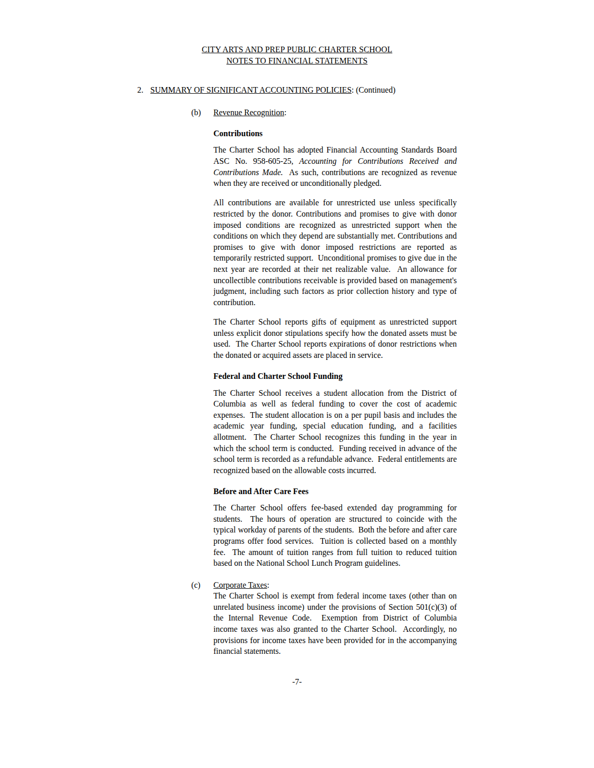CITY ARTS AND PREP PUBLIC CHARTER SCHOOL
NOTES TO FINANCIAL STATEMENTS
2. SUMMARY OF SIGNIFICANT ACCOUNTING POLICIES: (Continued)
(b) Revenue Recognition:
Contributions
The Charter School has adopted Financial Accounting Standards Board ASC No. 958-605-25, Accounting for Contributions Received and Contributions Made. As such, contributions are recognized as revenue when they are received or unconditionally pledged.
All contributions are available for unrestricted use unless specifically restricted by the donor. Contributions and promises to give with donor imposed conditions are recognized as unrestricted support when the conditions on which they depend are substantially met. Contributions and promises to give with donor imposed restrictions are reported as temporarily restricted support. Unconditional promises to give due in the next year are recorded at their net realizable value. An allowance for uncollectible contributions receivable is provided based on management's judgment, including such factors as prior collection history and type of contribution.
The Charter School reports gifts of equipment as unrestricted support unless explicit donor stipulations specify how the donated assets must be used. The Charter School reports expirations of donor restrictions when the donated or acquired assets are placed in service.
Federal and Charter School Funding
The Charter School receives a student allocation from the District of Columbia as well as federal funding to cover the cost of academic expenses. The student allocation is on a per pupil basis and includes the academic year funding, special education funding, and a facilities allotment. The Charter School recognizes this funding in the year in which the school term is conducted. Funding received in advance of the school term is recorded as a refundable advance. Federal entitlements are recognized based on the allowable costs incurred.
Before and After Care Fees
The Charter School offers fee-based extended day programming for students. The hours of operation are structured to coincide with the typical workday of parents of the students. Both the before and after care programs offer food services. Tuition is collected based on a monthly fee. The amount of tuition ranges from full tuition to reduced tuition based on the National School Lunch Program guidelines.
(c) Corporate Taxes:
The Charter School is exempt from federal income taxes (other than on unrelated business income) under the provisions of Section 501(c)(3) of the Internal Revenue Code. Exemption from District of Columbia income taxes was also granted to the Charter School. Accordingly, no provisions for income taxes have been provided for in the accompanying financial statements.
-7-